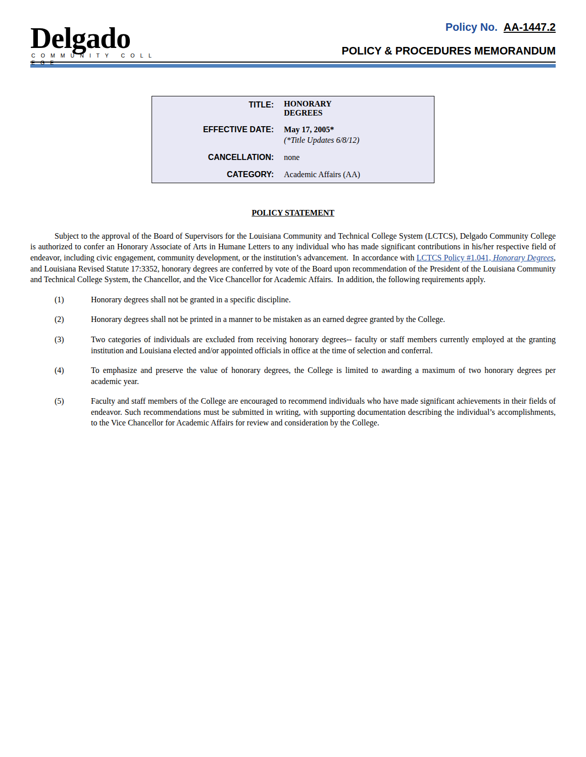Delgado
C O M M U N I T Y C O L L E G E
Policy No. AA-1447.2
POLICY & PROCEDURES MEMORANDUM
| TITLE: | HONORARY DEGREES |
| EFFECTIVE DATE: | May 17, 2005* (*Title Updates 6/8/12) |
| CANCELLATION: | none |
| CATEGORY: | Academic Affairs (AA) |
POLICY STATEMENT
Subject to the approval of the Board of Supervisors for the Louisiana Community and Technical College System (LCTCS), Delgado Community College is authorized to confer an Honorary Associate of Arts in Humane Letters to any individual who has made significant contributions in his/her respective field of endeavor, including civic engagement, community development, or the institution’s advancement. In accordance with LCTCS Policy #1.041, Honorary Degrees, and Louisiana Revised Statute 17:3352, honorary degrees are conferred by vote of the Board upon recommendation of the President of the Louisiana Community and Technical College System, the Chancellor, and the Vice Chancellor for Academic Affairs. In addition, the following requirements apply.
(1) Honorary degrees shall not be granted in a specific discipline.
(2) Honorary degrees shall not be printed in a manner to be mistaken as an earned degree granted by the College.
(3) Two categories of individuals are excluded from receiving honorary degrees-- faculty or staff members currently employed at the granting institution and Louisiana elected and/or appointed officials in office at the time of selection and conferral.
(4) To emphasize and preserve the value of honorary degrees, the College is limited to awarding a maximum of two honorary degrees per academic year.
(5) Faculty and staff members of the College are encouraged to recommend individuals who have made significant achievements in their fields of endeavor. Such recommendations must be submitted in writing, with supporting documentation describing the individual’s accomplishments, to the Vice Chancellor for Academic Affairs for review and consideration by the College.